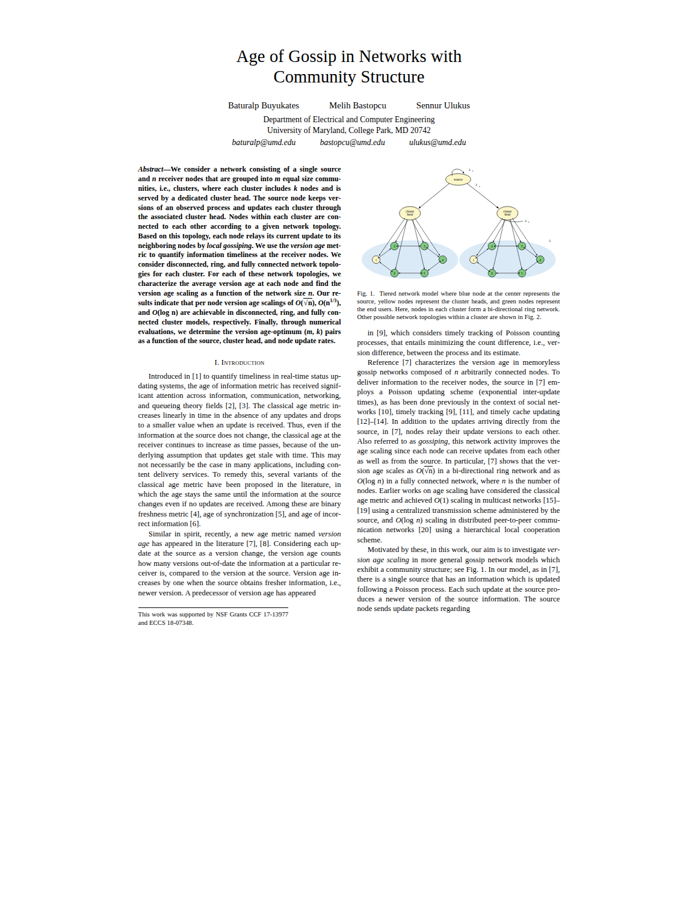Age of Gossip in Networks with
Community Structure
Baturalp Buyukates Melih Bastopcu Sennur Ulukus
Department of Electrical and Computer Engineering
University of Maryland, College Park, MD 20742
baturalp@umd.edu bastopcu@umd.edu ulukus@umd.edu
Abstract—We consider a network consisting of a single source and n receiver nodes that are grouped into m equal size communities, i.e., clusters, where each cluster includes k nodes and is served by a dedicated cluster head. The source node keeps versions of an observed process and updates each cluster through the associated cluster head. Nodes within each cluster are connected to each other according to a given network topology. Based on this topology, each node relays its current update to its neighboring nodes by local gossiping. We use the version age metric to quantify information timeliness at the receiver nodes. We consider disconnected, ring, and fully connected network topologies for each cluster. For each of these network topologies, we characterize the average version age at each node and find the version age scaling as a function of the network size n. Our results indicate that per node version age scalings of O(√n), O(n1/3), and O(log n) are achievable in disconnected, ring, and fully connected cluster models, respectively. Finally, through numerical evaluations, we determine the version age-optimum (m, k) pairs as a function of the source, cluster head, and node update rates.
I. Introduction
Introduced in [1] to quantify timeliness in real-time status updating systems, the age of information metric has received significant attention across information, communication, networking, and queueing theory fields [2], [3]. The classical age metric increases linearly in time in the absence of any updates and drops to a smaller value when an update is received. Thus, even if the information at the source does not change, the classical age at the receiver continues to increase as time passes, because of the underlying assumption that updates get stale with time. This may not necessarily be the case in many applications, including content delivery services. To remedy this, several variants of the classical age metric have been proposed in the literature, in which the age stays the same until the information at the source changes even if no updates are received. Among these are binary freshness metric [4], age of synchronization [5], and age of incorrect information [6].
Similar in spirit, recently, a new age metric named version age has appeared in the literature [7], [8]. Considering each update at the source as a version change, the version age counts how many versions out-of-date the information at a particular receiver is, compared to the version at the source. Version age increases by one when the source obtains fresher information, i.e., newer version. A predecessor of version age has appeared
This work was supported by NSF Grants CCF 17-13977 and ECCS 18-07348.
source λ e λ s cluster head cluster head λ c λ 1 2 3 4 5 6 1 2 3 4 5 6
Fig. 1. Tiered network model where blue node at the center represents the source, yellow nodes represent the cluster heads, and green nodes represent the end users. Here, nodes in each cluster form a bi-directional ring network. Other possible network topologies within a cluster are shown in Fig. 2.
in [9], which considers timely tracking of Poisson counting processes, that entails minimizing the count difference, i.e., version difference, between the process and its estimate.
Reference [7] characterizes the version age in memoryless gossip networks composed of n arbitrarily connected nodes. To deliver information to the receiver nodes, the source in [7] employs a Poisson updating scheme (exponential inter-update times), as has been done previously in the context of social networks [10], timely tracking [9], [11], and timely cache updating [12]–[14]. In addition to the updates arriving directly from the source, in [7], nodes relay their update versions to each other. Also referred to as gossiping, this network activity improves the age scaling since each node can receive updates from each other as well as from the source. In particular, [7] shows that the version age scales as O(√n) in a bi-directional ring network and as O(log n) in a fully connected network, where n is the number of nodes. Earlier works on age scaling have considered the classical age metric and achieved O(1) scaling in multicast networks [15]–[19] using a centralized transmission scheme administered by the source, and O(log n) scaling in distributed peer-to-peer communication networks [20] using a hierarchical local cooperation scheme.
Motivated by these, in this work, our aim is to investigate version age scaling in more general gossip network models which exhibit a community structure; see Fig. 1. In our model, as in [7], there is a single source that has an information which is updated following a Poisson process. Each such update at the source produces a newer version of the source information. The source node sends update packets regarding